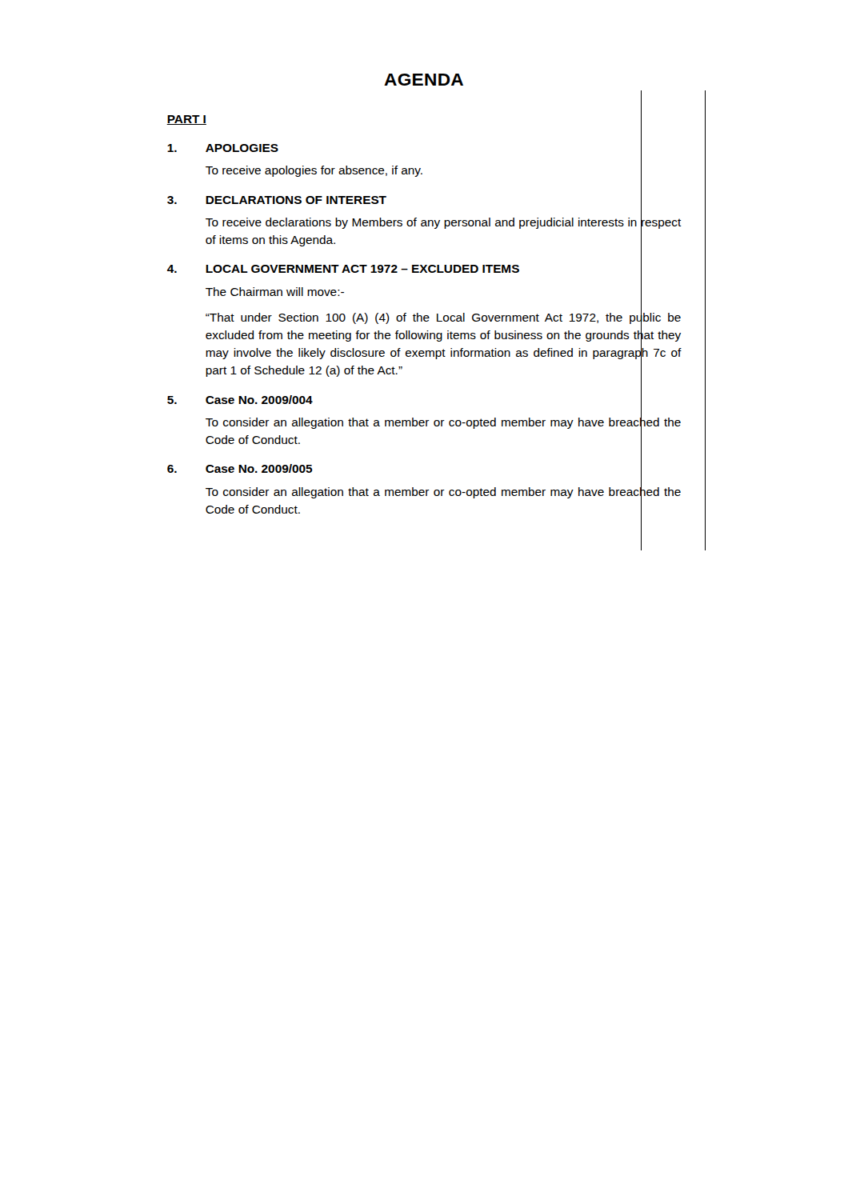AGENDA
PART I
1. APOLOGIES
To receive apologies for absence, if any.
3. DECLARATIONS OF INTEREST
To receive declarations by Members of any personal and prejudicial interests in respect of items on this Agenda.
4. LOCAL GOVERNMENT ACT 1972 – EXCLUDED ITEMS
The Chairman will move:-
“That under Section 100 (A) (4) of the Local Government Act 1972, the public be excluded from the meeting for the following items of business on the grounds that they may involve the likely disclosure of exempt information as defined in paragraph 7c of part 1 of Schedule 12 (a) of the Act.”
5. Case No. 2009/004
To consider an allegation that a member or co-opted member may have breached the Code of Conduct.
6. Case No. 2009/005
To consider an allegation that a member or co-opted member may have breached the Code of Conduct.